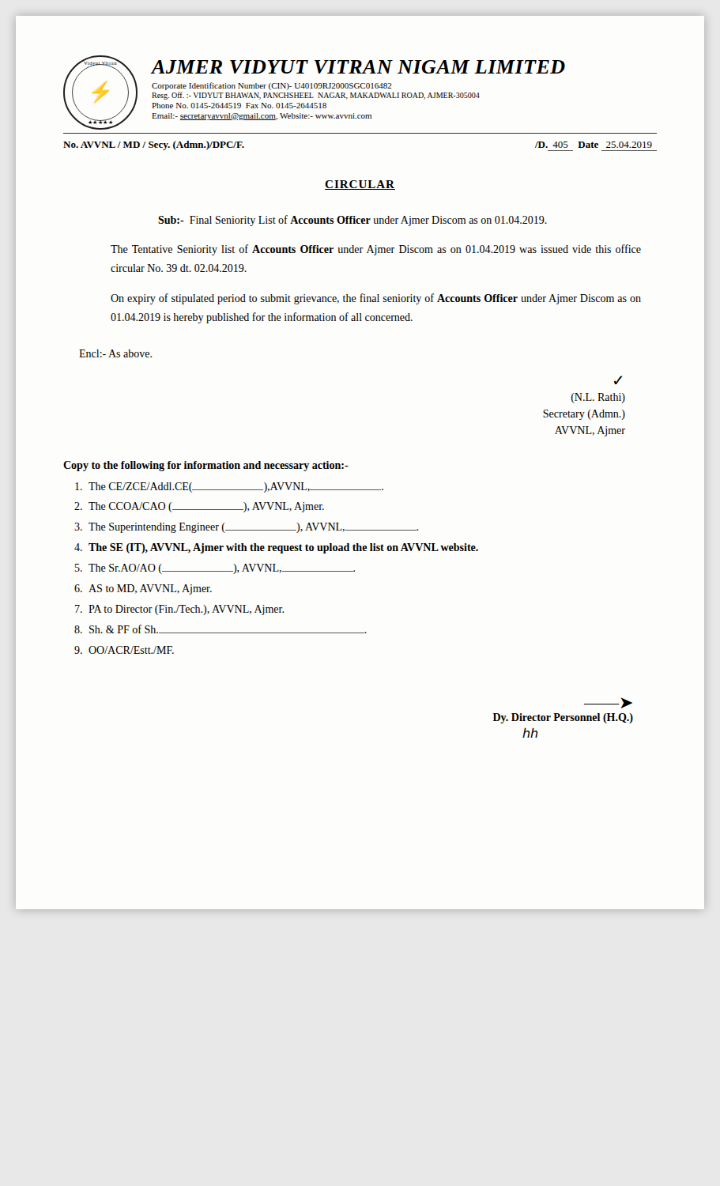Vidyut Vitran
⚡
★★★★★
AJMER VIDYUT VITRAN NIGAM LIMITED
Corporate Identification Number (CIN)- U40109RJ2000SGC016482
Resg. Off. :- VIDYUT BHAWAN, PANCHSHEEL NAGAR, MAKADWALI ROAD, AJMER-305004
Phone No. 0145-2644519 Fax No. 0145-2644518
Email:- secretaryavvnl@gmail.com, Website:- www.avvni.com
No. AVVNL / MD / Secy. (Admn.)/DPC/F. /D.405 Date 25.04.2019
CIRCULAR
Sub:- Final Seniority List of Accounts Officer under Ajmer Discom as on 01.04.2019.
The Tentative Seniority list of Accounts Officer under Ajmer Discom as on 01.04.2019 was issued vide this office circular No. 39 dt. 02.04.2019.
On expiry of stipulated period to submit grievance, the final seniority of Accounts Officer under Ajmer Discom as on 01.04.2019 is hereby published for the information of all concerned.
Encl:- As above.
✓ (N.L. Rathi)
Secretary (Admn.)
AVVNL, Ajmer
Copy to the following for information and necessary action:-
The CE/ZCE/Addl.CE( ),AVVNL, .
The CCOA/CAO ( ), AVVNL, Ajmer.
The Superintending Engineer ( ), AVVNL, .
The SE (IT), AVVNL, Ajmer with the request to upload the list on AVVNL website.
The Sr.AO/AO ( ), AVVNL, .
AS to MD, AVVNL, Ajmer.
PA to Director (Fin./Tech.), AVVNL, Ajmer.
Sh. & PF of Sh. .
OO/ACR/Estt./MF.
——➤ Dy. Director Personnel (H.Q.) ℎℎ